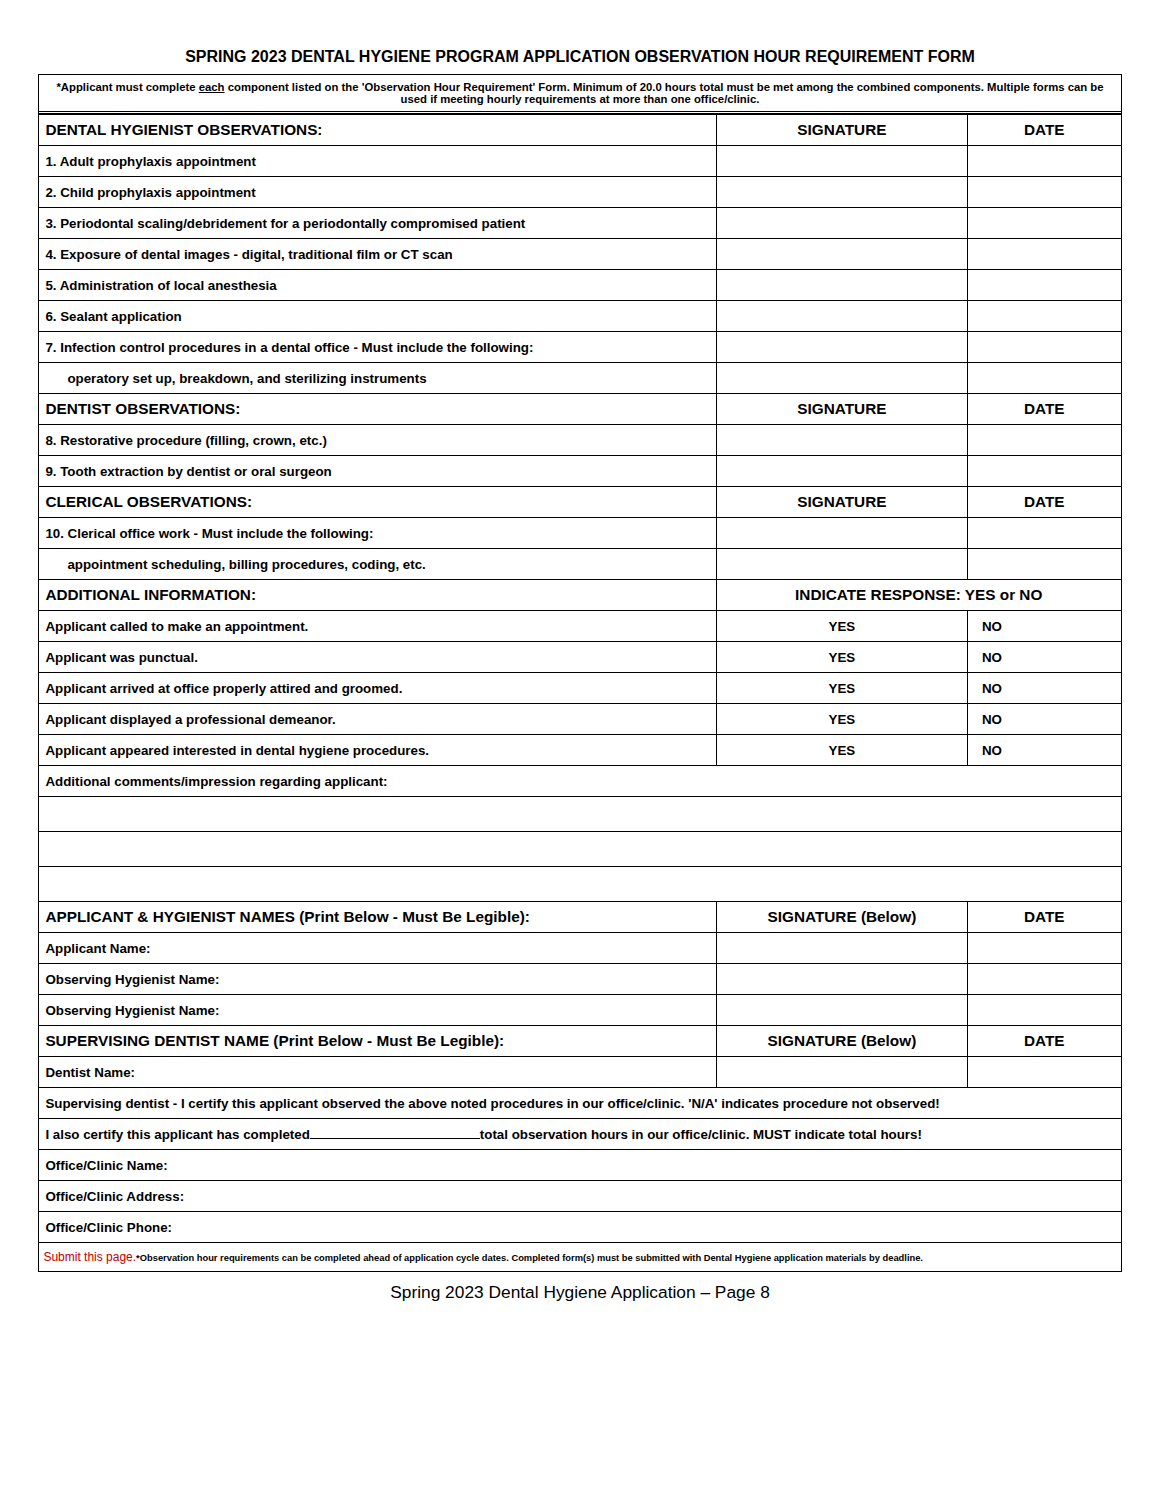SPRING 2023 DENTAL HYGIENE PROGRAM APPLICATION OBSERVATION HOUR REQUIREMENT FORM
*Applicant must complete each component listed on the 'Observation Hour Requirement' Form. Minimum of 20.0 hours total must be met among the combined components. Multiple forms can be used if meeting hourly requirements at more than one office/clinic.
| DENTAL HYGIENIST OBSERVATIONS: | SIGNATURE | DATE |
| 1. Adult prophylaxis appointment | | |
| 2. Child prophylaxis appointment | | |
| 3. Periodontal scaling/debridement for a periodontally compromised patient | | |
| 4. Exposure of dental images - digital, traditional film or CT scan | | |
| 5. Administration of local anesthesia | | |
| 6. Sealant application | | |
| 7. Infection control procedures in a dental office - Must include the following: | | |
| operatory set up, breakdown, and sterilizing instruments | | |
| DENTIST OBSERVATIONS: | SIGNATURE | DATE |
| 8. Restorative procedure (filling, crown, etc.) | | |
| 9. Tooth extraction by dentist or oral surgeon | | |
| CLERICAL OBSERVATIONS: | SIGNATURE | DATE |
| 10. Clerical office work - Must include the following: | | |
| appointment scheduling, billing procedures, coding, etc. | | |
| ADDITIONAL INFORMATION: | INDICATE RESPONSE: YES or NO |
| Applicant called to make an appointment. | YES | NO |
| Applicant was punctual. | YES | NO |
| Applicant arrived at office properly attired and groomed. | YES | NO |
| Applicant displayed a professional demeanor. | YES | NO |
| Applicant appeared interested in dental hygiene procedures. | YES | NO |
| Additional comments/impression regarding applicant: |
| APPLICANT & HYGIENIST NAMES (Print Below - Must Be Legible): | SIGNATURE (Below) | DATE |
| Applicant Name: | | |
| Observing Hygienist Name: | | |
| Observing Hygienist Name: | | |
| SUPERVISING DENTIST NAME (Print Below - Must Be Legible): | SIGNATURE (Below) | DATE |
| Dentist Name: | | |
| Supervising dentist - I certify this applicant observed the above noted procedures in our office/clinic. 'N/A' indicates procedure not observed! |
| I also certify this applicant has completed total observation hours in our office/clinic. MUST indicate total hours! |
| Office/Clinic Name: |
| Office/Clinic Address: |
| Office/Clinic Phone: |
| Submit this page. *Observation hour requirements can be completed ahead of application cycle dates. Completed form(s) must be submitted with Dental Hygiene application materials by deadline. |
Spring 2023 Dental Hygiene Application – Page 8